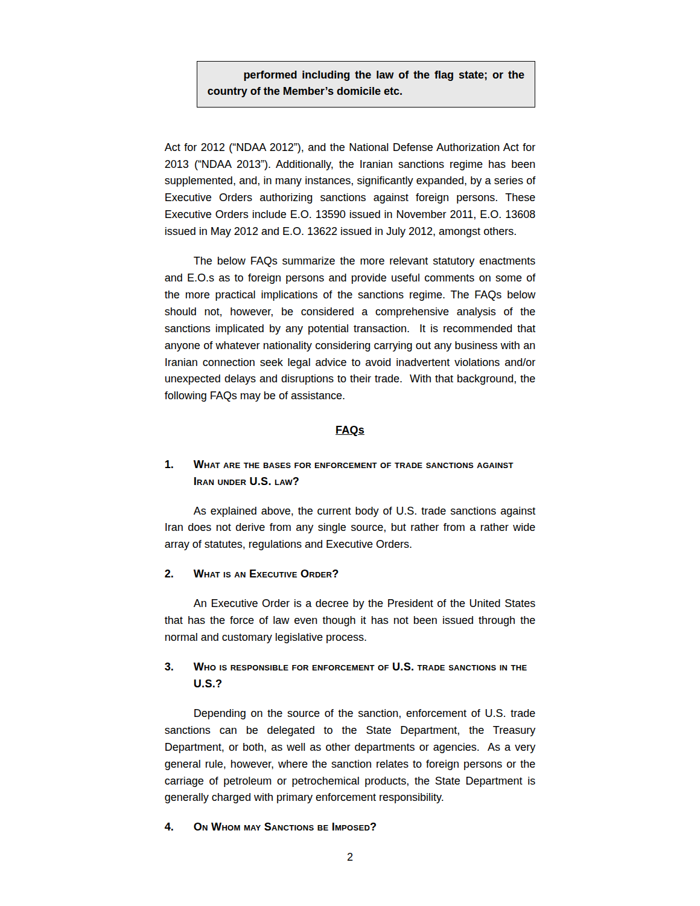performed including the law of the flag state; or the country of the Member’s domicile etc.
Act for 2012 (“NDAA 2012”), and the National Defense Authorization Act for 2013 (“NDAA 2013”). Additionally, the Iranian sanctions regime has been supplemented, and, in many instances, significantly expanded, by a series of Executive Orders authorizing sanctions against foreign persons. These Executive Orders include E.O. 13590 issued in November 2011, E.O. 13608 issued in May 2012 and E.O. 13622 issued in July 2012, amongst others.
The below FAQs summarize the more relevant statutory enactments and E.O.s as to foreign persons and provide useful comments on some of the more practical implications of the sanctions regime. The FAQs below should not, however, be considered a comprehensive analysis of the sanctions implicated by any potential transaction. It is recommended that anyone of whatever nationality considering carrying out any business with an Iranian connection seek legal advice to avoid inadvertent violations and/or unexpected delays and disruptions to their trade. With that background, the following FAQs may be of assistance.
FAQs
1. What are the bases for enforcement of trade sanctions against Iran under U.S. law?
As explained above, the current body of U.S. trade sanctions against Iran does not derive from any single source, but rather from a rather wide array of statutes, regulations and Executive Orders.
2. What is an Executive Order?
An Executive Order is a decree by the President of the United States that has the force of law even though it has not been issued through the normal and customary legislative process.
3. Who is responsible for enforcement of U.S. trade sanctions in the U.S.?
Depending on the source of the sanction, enforcement of U.S. trade sanctions can be delegated to the State Department, the Treasury Department, or both, as well as other departments or agencies. As a very general rule, however, where the sanction relates to foreign persons or the carriage of petroleum or petrochemical products, the State Department is generally charged with primary enforcement responsibility.
4. On Whom may Sanctions be Imposed?
2